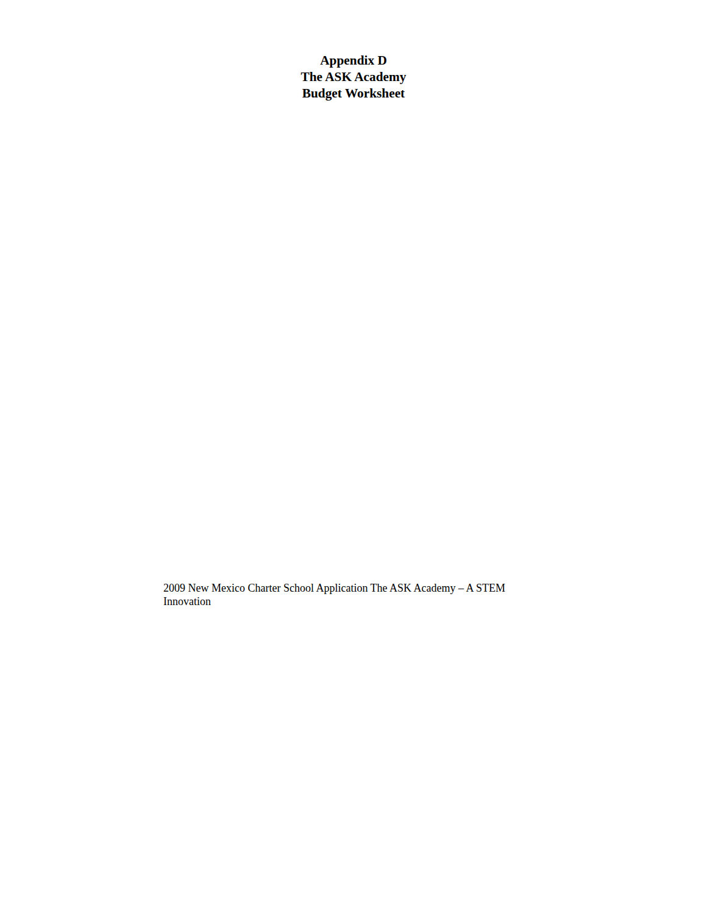Appendix D
The ASK Academy
Budget Worksheet
2009 New Mexico Charter School Application The ASK Academy – A STEM Innovation